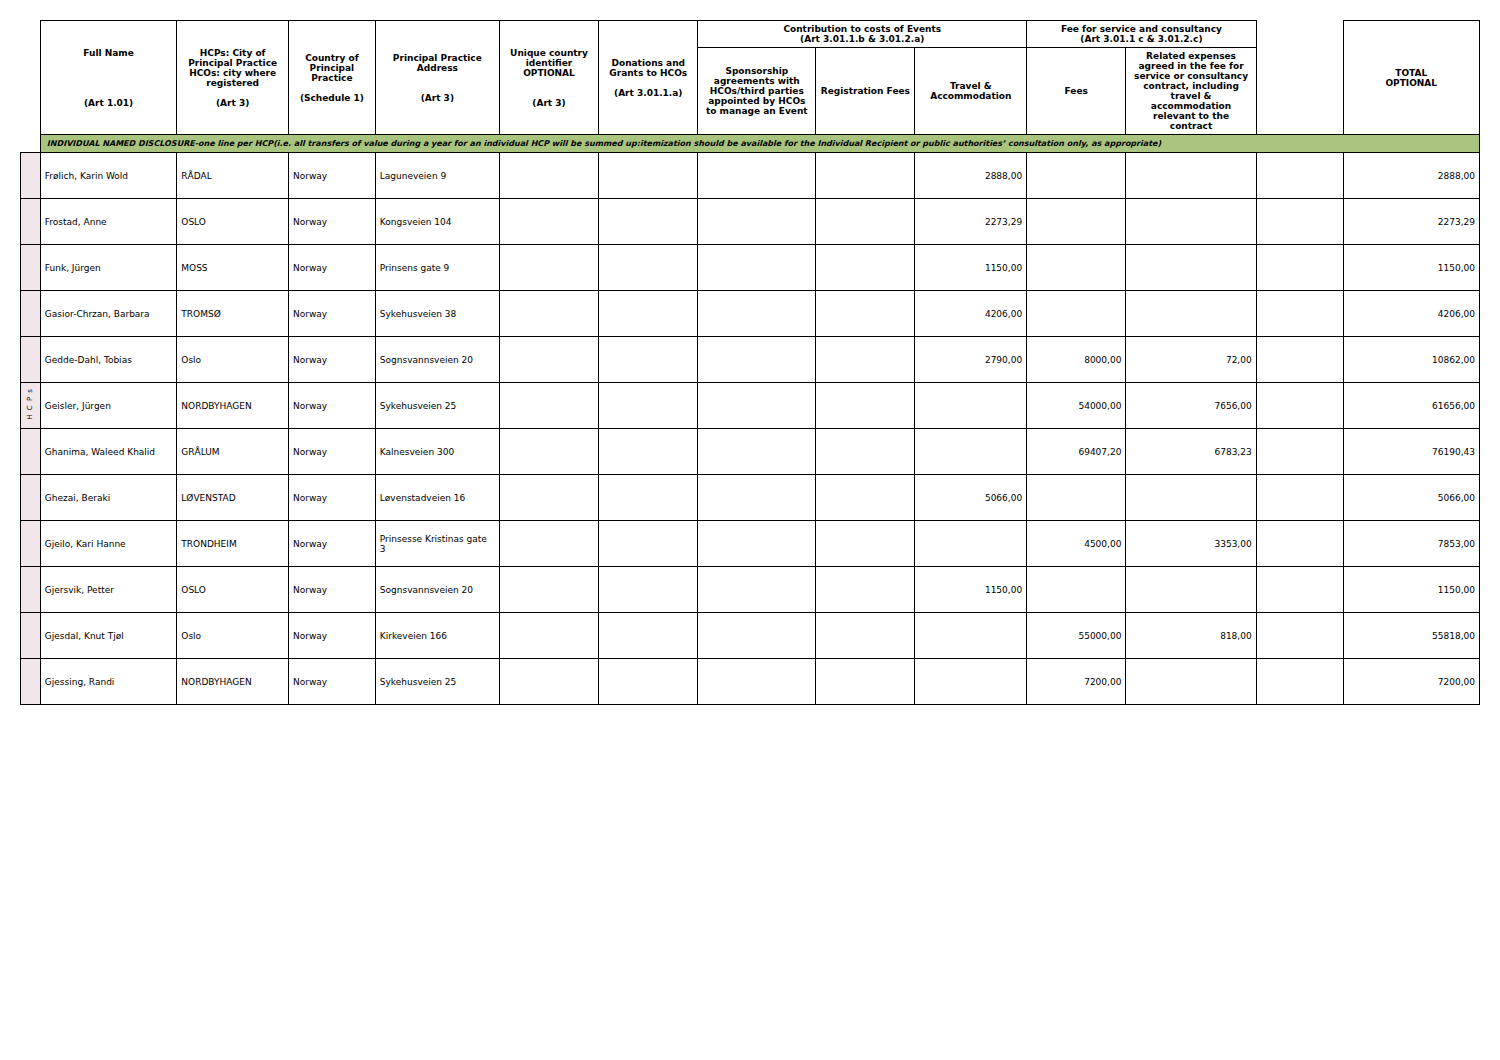| | Full Name (Art 1.01) | HCPs: City of Principal Practice HCOs: city where registered (Art 3) | Country of Principal Practice (Schedule 1) | Principal Practice Address (Art 3) | Unique country identifier OPTIONAL (Art 3) | Donations and Grants to HCOs (Art 3.01.1.a) | Contribution to costs of Events (Art 3.01.1.b & 3.01.2.a) | Fee for service and consultancy (Art 3.01.1 c & 3.01.2.c) | | TOTAL OPTIONAL |
| --- | --- | --- | --- | --- | --- | --- | --- | --- | --- | --- |
| Sponsorship agreements with HCOs/third parties appointed by HCOs to manage an Event | Registration Fees | Travel & Accommodation | Fees | Related expenses agreed in the fee for service or consultancy contract, including travel & accommodation relevant to the contract |
| | INDIVIDUAL NAMED DISCLOSURE-one line per HCP(i.e. all transfers of value during a year for an individual HCP will be summed up:itemization should be available for the Individual Recipient or public authorities’ consultation only, as appropriate) |
| | Frølich, Karin Wold | RÅDAL | Norway | Laguneveien 9 | | | | | 2888,00 | | | | 2888,00 |
| | Frostad, Anne | OSLO | Norway | Kongsveien 104 | | | | | 2273,29 | | | | 2273,29 |
| | Funk, Jürgen | MOSS | Norway | Prinsens gate 9 | | | | | 1150,00 | | | | 1150,00 |
| | Gasior-Chrzan, Barbara | TROMSØ | Norway | Sykehusveien 38 | | | | | 4206,00 | | | | 4206,00 |
| | Gedde-Dahl, Tobias | Oslo | Norway | Sognsvannsveien 20 | | | | | 2790,00 | 8000,00 | 72,00 | | 10862,00 |
| H C P s | Geisler, Jürgen | NORDBYHAGEN | Norway | Sykehusveien 25 | | | | | | 54000,00 | 7656,00 | | 61656,00 |
| | Ghanima, Waleed Khalid | GRÅLUM | Norway | Kalnesveien 300 | | | | | | 69407,20 | 6783,23 | | 76190,43 |
| | Ghezai, Beraki | LØVENSTAD | Norway | Løvenstadveien 16 | | | | | 5066,00 | | | | 5066,00 |
| | Gjeilo, Kari Hanne | TRONDHEIM | Norway | Prinsesse Kristinas gate 3 | | | | | | 4500,00 | 3353,00 | | 7853,00 |
| | Gjersvik, Petter | OSLO | Norway | Sognsvannsveien 20 | | | | | 1150,00 | | | | 1150,00 |
| | Gjesdal, Knut Tjøl | Oslo | Norway | Kirkeveien 166 | | | | | | 55000,00 | 818,00 | | 55818,00 |
| | Gjessing, Randi | NORDBYHAGEN | Norway | Sykehusveien 25 | | | | | | 7200,00 | | | 7200,00 |